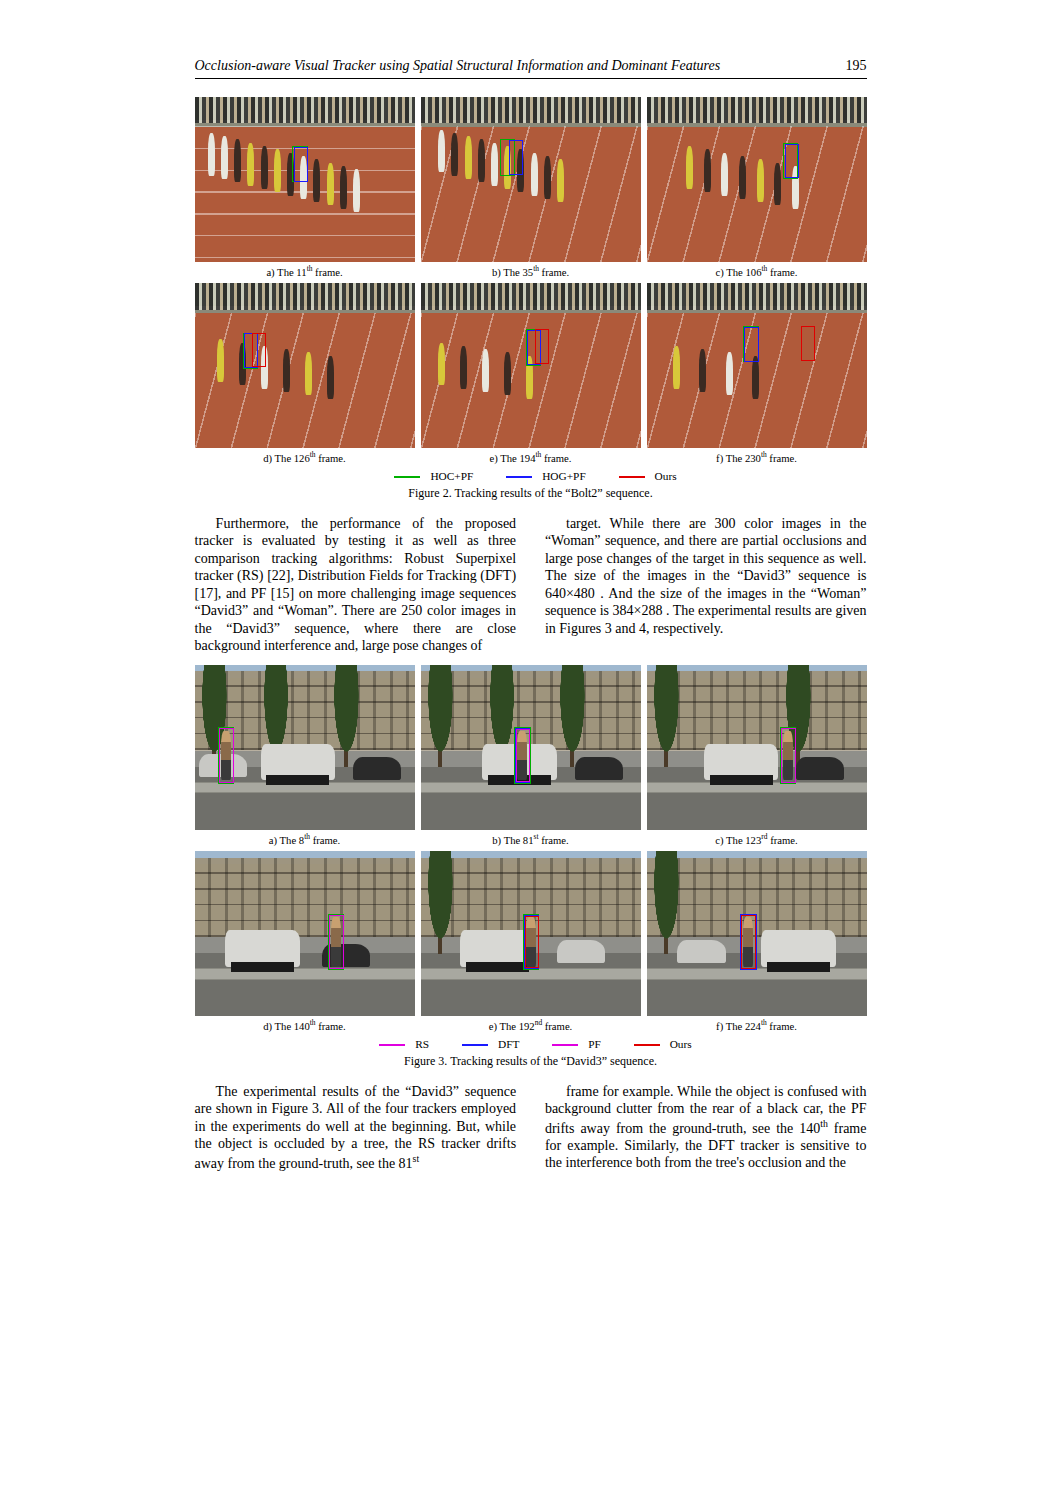Occlusion-aware Visual Tracker using Spatial Structural Information and Dominant Features
195
a) The 11th frame.
b) The 35th frame.
c) The 106th frame.
d) The 126th frame.
e) The 194th frame.
f) The 230th frame.
HOC+PF HOG+PF Ours
Figure 2. Tracking results of the “Bolt2” sequence.
Furthermore, the performance of the proposed tracker is evaluated by testing it as well as three comparison tracking algorithms: Robust Superpixel tracker (RS) [22], Distribution Fields for Tracking (DFT) [17], and PF [15] on more challenging image sequences “David3” and “Woman”. There are 250 color images in the “David3” sequence, where there are close background interference and, large pose changes of
target. While there are 300 color images in the “Woman” sequence, and there are partial occlusions and large pose changes of the target in this sequence as well. The size of the images in the “David3” sequence is 640×480 . And the size of the images in the “Woman” sequence is 384×288 . The experimental results are given in Figures 3 and 4, respectively.
a) The 8th frame.
b) The 81st frame.
c) The 123rd frame.
d) The 140th frame.
e) The 192nd frame.
f) The 224th frame.
RS DFT PF Ours
Figure 3. Tracking results of the “David3” sequence.
The experimental results of the “David3” sequence are shown in Figure 3. All of the four trackers employed in the experiments do well at the beginning. But, while the object is occluded by a tree, the RS tracker drifts away from the ground-truth, see the 81st
frame for example. While the object is confused with background clutter from the rear of a black car, the PF drifts away from the ground-truth, see the 140th frame for example. Similarly, the DFT tracker is sensitive to the interference both from the tree's occlusion and the